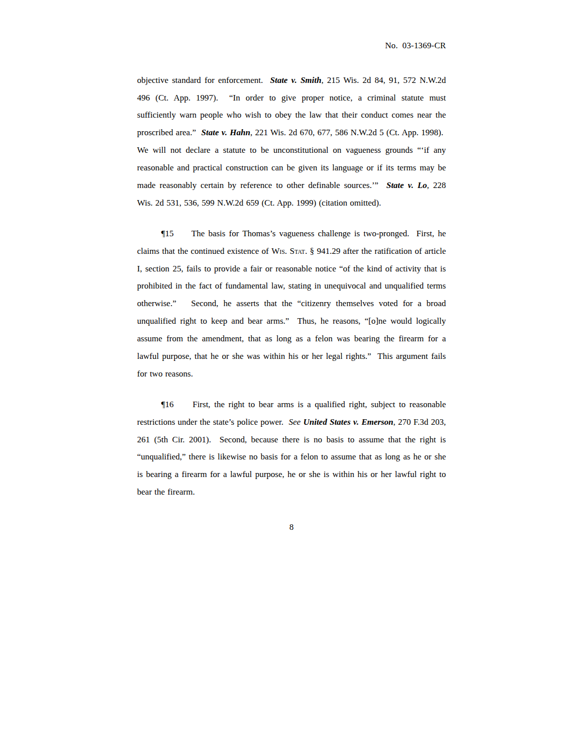No. 03-1369-CR
objective standard for enforcement. State v. Smith, 215 Wis. 2d 84, 91, 572 N.W.2d 496 (Ct. App. 1997). “In order to give proper notice, a criminal statute must sufficiently warn people who wish to obey the law that their conduct comes near the proscribed area.” State v. Hahn, 221 Wis. 2d 670, 677, 586 N.W.2d 5 (Ct. App. 1998). We will not declare a statute to be unconstitutional on vagueness grounds “‘if any reasonable and practical construction can be given its language or if its terms may be made reasonably certain by reference to other definable sources.’” State v. Lo, 228 Wis. 2d 531, 536, 599 N.W.2d 659 (Ct. App. 1999) (citation omitted).
¶15 The basis for Thomas’s vagueness challenge is two-pronged. First, he claims that the continued existence of Wis. Stat. § 941.29 after the ratification of article I, section 25, fails to provide a fair or reasonable notice “of the kind of activity that is prohibited in the fact of fundamental law, stating in unequivocal and unqualified terms otherwise.” Second, he asserts that the “citizenry themselves voted for a broad unqualified right to keep and bear arms.” Thus, he reasons, “[o]ne would logically assume from the amendment, that as long as a felon was bearing the firearm for a lawful purpose, that he or she was within his or her legal rights.” This argument fails for two reasons.
¶16 First, the right to bear arms is a qualified right, subject to reasonable restrictions under the state’s police power. See United States v. Emerson, 270 F.3d 203, 261 (5th Cir. 2001). Second, because there is no basis to assume that the right is “unqualified,” there is likewise no basis for a felon to assume that as long as he or she is bearing a firearm for a lawful purpose, he or she is within his or her lawful right to bear the firearm.
8